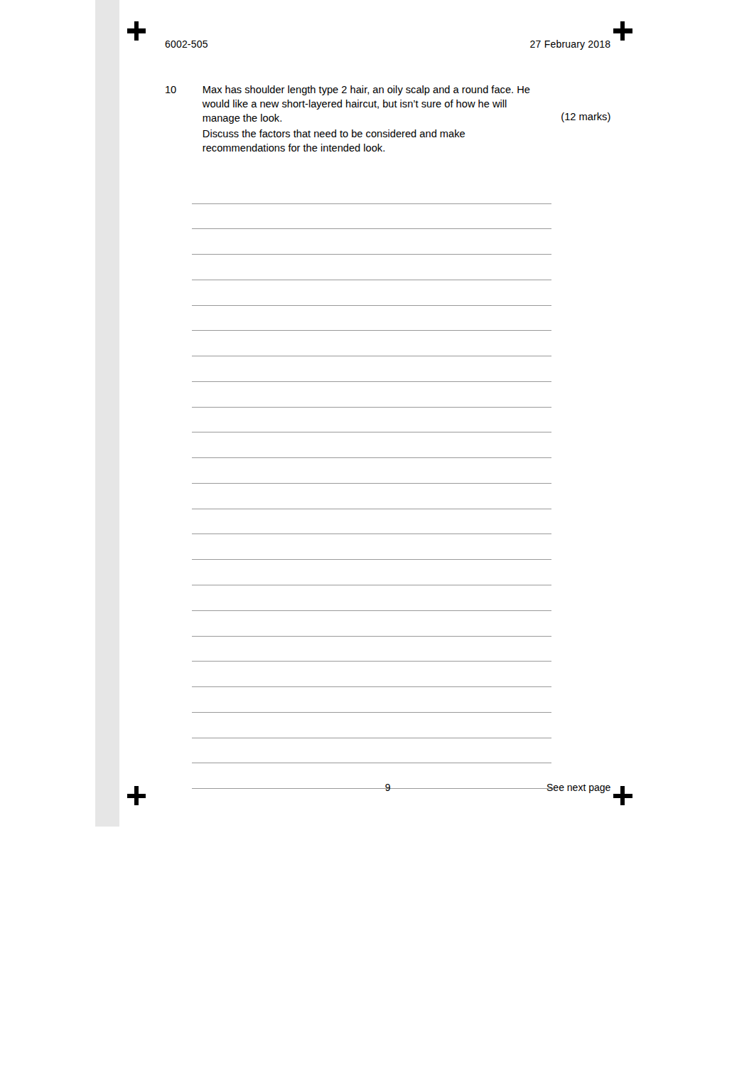6002-505 27 February 2018
10
Max has shoulder length type 2 hair, an oily scalp and a round face. He would like a new short-layered haircut, but isn’t sure of how he will manage the look.
Discuss the factors that need to be considered and make recommendations for the intended look.
(12 marks)
9 See next page